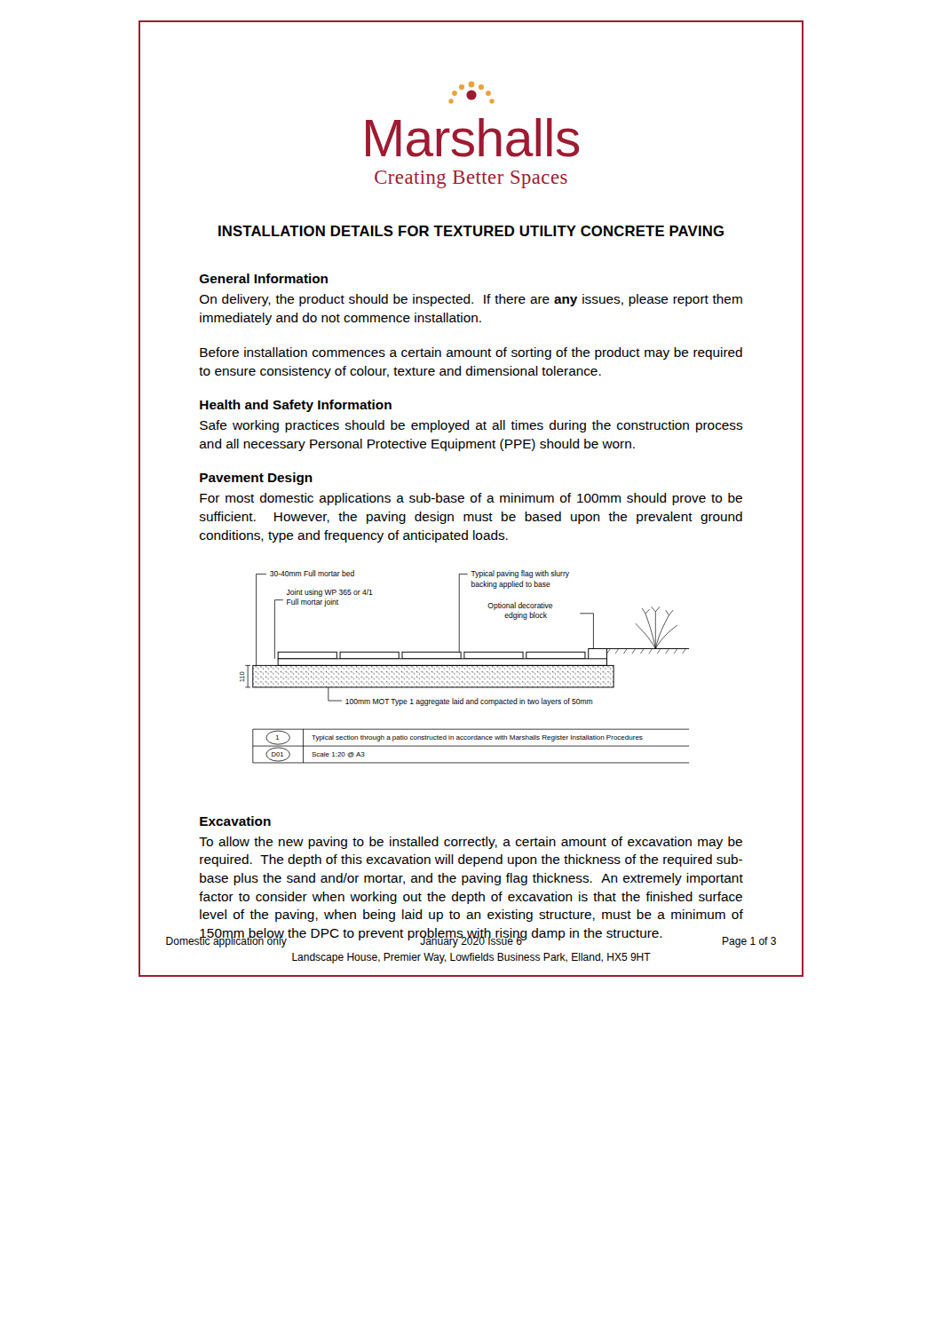Marshalls
Creating Better Spaces
INSTALLATION DETAILS FOR TEXTURED UTILITY CONCRETE PAVING
General Information
On delivery, the product should be inspected. If there are any issues, please report them immediately and do not commence installation.
Before installation commences a certain amount of sorting of the product may be required to ensure consistency of colour, texture and dimensional tolerance.
Health and Safety Information
Safe working practices should be employed at all times during the construction process and all necessary Personal Protective Equipment (PPE) should be worn.
Pavement Design
For most domestic applications a sub-base of a minimum of 100mm should prove to be sufficient. However, the paving design must be based upon the prevalent ground conditions, type and frequency of anticipated loads.
30-40mm Full mortar bed Joint using WP 365 or 4/1 Full mortar joint Typical paving flag with slurry backing applied to base Optional decorative edging block 110 100mm MOT Type 1 aggregate laid and compacted in two layers of 50mm 1 D01 Typical section through a patio constructed in accordance with Marshalls Register Installation Procedures Scale 1:20 @ A3
Excavation
To allow the new paving to be installed correctly, a certain amount of excavation may be required. The depth of this excavation will depend upon the thickness of the required sub-base plus the sand and/or mortar, and the paving flag thickness. An extremely important factor to consider when working out the depth of excavation is that the finished surface level of the paving, when being laid up to an existing structure, must be a minimum of 150mm below the DPC to prevent problems with rising damp in the structure.
Domestic application only
January 2020 Issue 6
Page 1 of 3
Landscape House, Premier Way, Lowfields Business Park, Elland, HX5 9HT